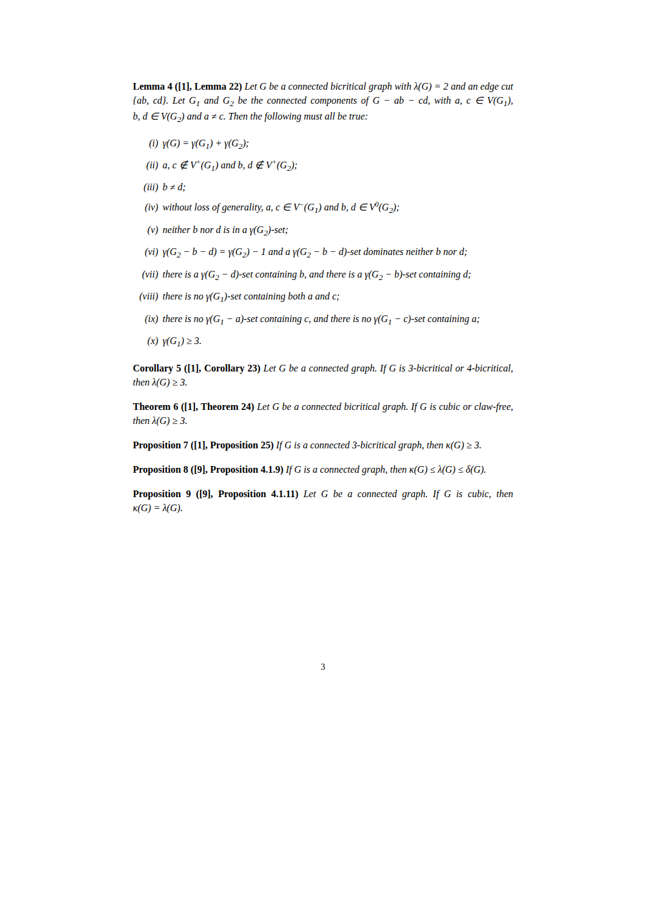Lemma 4 ([1], Lemma 22) Let G be a connected bicritical graph with λ(G) = 2 and an edge cut {ab, cd}. Let G1 and G2 be the connected components of G − ab − cd, with a, c ∈ V(G1), b, d ∈ V(G2) and a ≠ c. Then the following must all be true:
(i) γ(G) = γ(G1) + γ(G2);
(ii) a, c ∉ V+(G1) and b, d ∉ V+(G2);
(iii) b ≠ d;
(iv) without loss of generality, a, c ∈ V−(G1) and b, d ∈ V0(G2);
(v) neither b nor d is in a γ(G2)-set;
(vi) γ(G2 − b − d) = γ(G2) − 1 and a γ(G2 − b − d)-set dominates neither b nor d;
(vii) there is a γ(G2 − d)-set containing b, and there is a γ(G2 − b)-set containing d;
(viii) there is no γ(G1)-set containing both a and c;
(ix) there is no γ(G1 − a)-set containing c, and there is no γ(G1 − c)-set containing a;
(x) γ(G1) ≥ 3.
Corollary 5 ([1], Corollary 23) Let G be a connected graph. If G is 3-bicritical or 4-bicritical, then λ(G) ≥ 3.
Theorem 6 ([1], Theorem 24) Let G be a connected bicritical graph. If G is cubic or claw-free, then λ(G) ≥ 3.
Proposition 7 ([1], Proposition 25) If G is a connected 3-bicritical graph, then κ(G) ≥ 3.
Proposition 8 ([9], Proposition 4.1.9) If G is a connected graph, then κ(G) ≤ λ(G) ≤ δ(G).
Proposition 9 ([9], Proposition 4.1.11) Let G be a connected graph. If G is cubic, then κ(G) = λ(G).
3